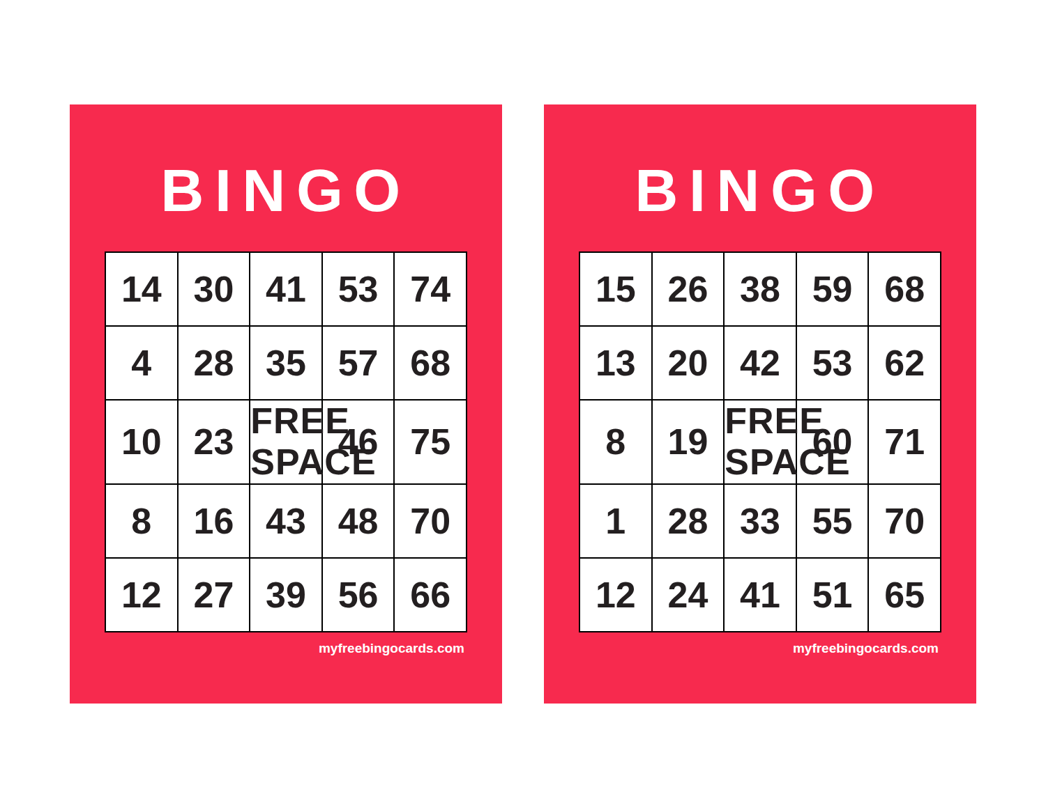BINGO
| 14 | 30 | 41 | 53 | 74 |
| 4 | 28 | 35 | 57 | 68 |
| 10 | 23 | FREE SPACE | 46 | 75 |
| 8 | 16 | 43 | 48 | 70 |
| 12 | 27 | 39 | 56 | 66 |
myfreebingocards.com
BINGO
| 15 | 26 | 38 | 59 | 68 |
| 13 | 20 | 42 | 53 | 62 |
| 8 | 19 | FREE SPACE | 60 | 71 |
| 1 | 28 | 33 | 55 | 70 |
| 12 | 24 | 41 | 51 | 65 |
myfreebingocards.com